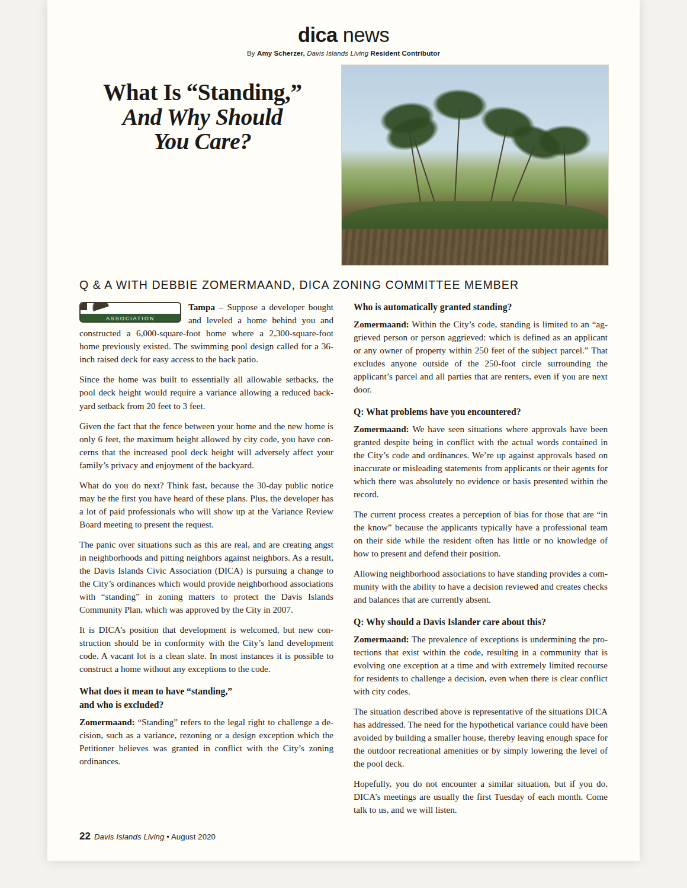dica news
By Amy Scherzer, Davis Islands Living Resident Contributor
What Is “Standing,” And Why Should You Care?
Q & A WITH DEBBIE ZOMERMAAND, DICA ZONING COMMITTEE MEMBER
DAVIS ISLANDS CIVIC ASSOCIATION Tampa – Suppose a developer bought and leveled a home behind you and constructed a 6,000-square-foot home where a 2,300-square-foot home previously existed. The swimming pool design called for a 36-inch raised deck for easy access to the back patio.
Since the home was built to essentially all allowable setbacks, the pool deck height would require a variance allowing a reduced backyard setback from 20 feet to 3 feet.
Given the fact that the fence between your home and the new home is only 6 feet, the maximum height allowed by city code, you have concerns that the increased pool deck height will adversely affect your family’s privacy and enjoyment of the backyard.
What do you do next? Think fast, because the 30-day public notice may be the first you have heard of these plans. Plus, the developer has a lot of paid professionals who will show up at the Variance Review Board meeting to present the request.
The panic over situations such as this are real, and are creating angst in neighborhoods and pitting neighbors against neighbors. As a result, the Davis Islands Civic Association (DICA) is pursuing a change to the City’s ordinances which would provide neighborhood associations with “standing” in zoning matters to protect the Davis Islands Community Plan, which was approved by the City in 2007.
It is DICA’s position that development is welcomed, but new construction should be in conformity with the City’s land development code. A vacant lot is a clean slate. In most instances it is possible to construct a home without any exceptions to the code.
What does it mean to have “standing,”
and who is excluded?
Zomermaand: “Standing” refers to the legal right to challenge a decision, such as a variance, rezoning or a design exception which the Petitioner believes was granted in conflict with the City’s zoning ordinances.
Who is automatically granted standing?
Zomermaand: Within the City’s code, standing is limited to an “aggrieved person or person aggrieved: which is defined as an applicant or any owner of property within 250 feet of the subject parcel.” That excludes anyone outside of the 250-foot circle surrounding the applicant’s parcel and all parties that are renters, even if you are next door.
Q: What problems have you encountered?
Zomermaand: We have seen situations where approvals have been granted despite being in conflict with the actual words contained in the City’s code and ordinances. We’re up against approvals based on inaccurate or misleading statements from applicants or their agents for which there was absolutely no evidence or basis presented within the record.
The current process creates a perception of bias for those that are “in the know” because the applicants typically have a professional team on their side while the resident often has little or no knowledge of how to present and defend their position.
Allowing neighborhood associations to have standing provides a community with the ability to have a decision reviewed and creates checks and balances that are currently absent.
Q: Why should a Davis Islander care about this?
Zomermaand: The prevalence of exceptions is undermining the protections that exist within the code, resulting in a community that is evolving one exception at a time and with extremely limited recourse for residents to challenge a decision, even when there is clear conflict with city codes.
The situation described above is representative of the situations DICA has addressed. The need for the hypothetical variance could have been avoided by building a smaller house, thereby leaving enough space for the outdoor recreational amenities or by simply lowering the level of the pool deck.
Hopefully, you do not encounter a similar situation, but if you do, DICA’s meetings are usually the first Tuesday of each month. Come talk to us, and we will listen.
22 Davis Islands Living • August 2020